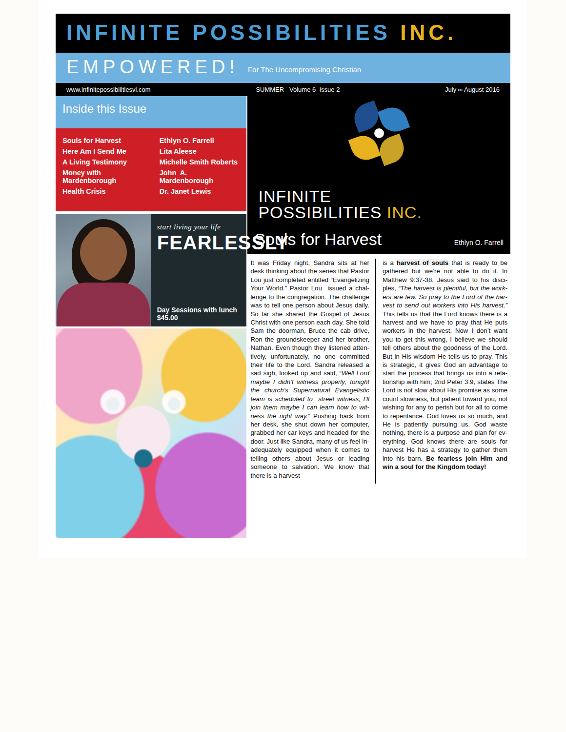INFINITE POSSIBILITIES INC.
EMPOWERED!
For The Uncompromising Christian
www.infinitepossibilitiesvi.com SUMMER Volume 6 Issue 2 July ∞ August 2016
Inside this Issue
| Souls for Harvest | Ethlyn O. Farrell |
| Here Am I Send Me | Lita Aleese |
| A Living Testimony | Michelle Smith Roberts |
| Money with Mardenborough | John A. Mardenborough |
| Health Crisis | Dr. Janet Lewis |
start living your life
FEARLESSLY
Day Sessions with lunch $45.00
INFINITE
POSSIBILITIES INC.
Souls for Harvest
Ethlyn O. Farrell
It was Friday night, Sandra sits at her desk thinking about the series that Pastor Lou just completed entitled “Evangelizing Your World.” Pastor Lou issued a challenge to the congregation. The challenge was to tell one person about Jesus daily. So far she shared the Gospel of Jesus Christ with one person each day. She told Sam the doorman, Bruce the cab drive, Ron the groundskeeper and her brother, Nathan. Even though they listened attentively, unfortunately, no one committed their life to the Lord. Sandra released a sad sigh, looked up and said, “Well Lord maybe I didn’t witness properly; tonight the church’s Supernatural Evangelistic team is scheduled to street witness, I’ll join them maybe I can learn how to witness the right way.” Pushing back from her desk, she shut down her computer, grabbed her car keys and headed for the door. Just like Sandra, many of us feel inadequately equipped when it comes to telling others about Jesus or leading someone to salvation. We know that there is a harvest
is a harvest of souls that is ready to be gathered but we’re not able to do it. In Matthew 9:37-38, Jesus said to his disciples, “The harvest is plentiful, but the workers are few. So pray to the Lord of the harvest to send out workers into His harvest.” This tells us that the Lord knows there is a harvest and we have to pray that He puts workers in the harvest. Now I don’t want you to get this wrong, I believe we should tell others about the goodness of the Lord. But in His wisdom He tells us to pray. This is strategic, it gives God an advantage to start the process that brings us into a relationship with him; 2nd Peter 3:9, states The Lord is not slow about His promise as some count slowness, but patient toward you, not wishing for any to perish but for all to come to repentance. God loves us so much, and He is patiently pursuing us. God waste nothing, there is a purpose and plan for everything. God knows there are souls for harvest He has a strategy to gather them into his barn. Be fearless join Him and win a soul for the Kingdom today!